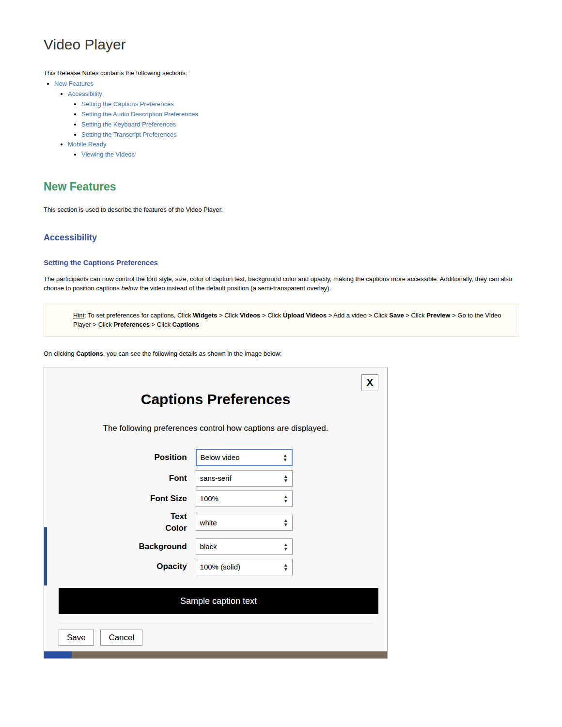Video Player
This Release Notes contains the following sections:
New Features
Accessibility
Setting the Captions Preferences
Setting the Audio Description Preferences
Setting the Keyboard Preferences
Setting the Transcript Preferences
Mobile Ready
Viewing the Videos
New Features
This section is used to describe the features of the Video Player.
Accessibility
Setting the Captions Preferences
The participants can now control the font style, size, color of caption text, background color and opacity, making the captions more accessible. Additionally, they can also choose to position captions below the video instead of the default position (a semi-transparent overlay).
Hint: To set preferences for captions, Click Widgets > Click Videos > Click Upload Videos > Add a video > Click Save > Click Preview > Go to the Video Player > Click Preferences > Click Captions
On clicking Captions, you can see the following details as shown in the image below:
X
Captions Preferences
The following preferences control how captions are displayed.
| Position | Below video ▲ ▼ |
| Font | sans-serif ▲ ▼ |
| Font Size | 100% ▲ ▼ |
| Text Color | white ▲ ▼ |
| Background | black ▲ ▼ |
| Opacity | 100% (solid) ▲ ▼ |
Sample caption text
Save Cancel